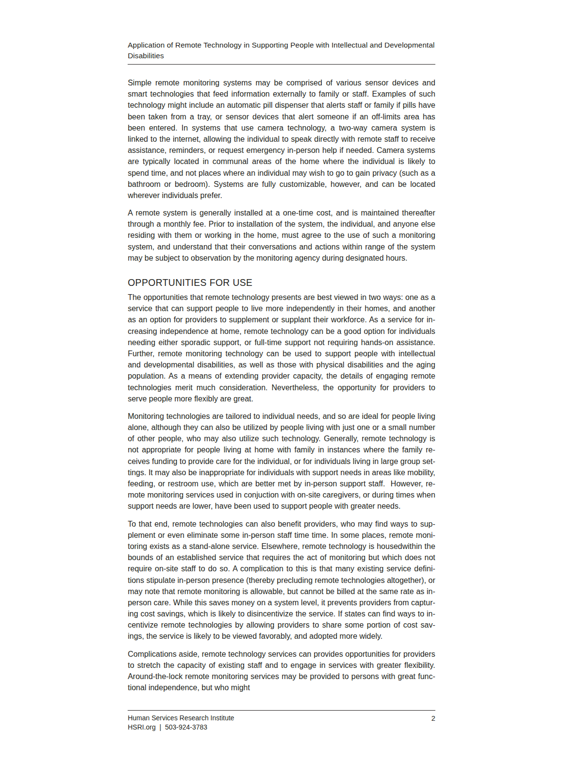Application of Remote Technology in Supporting People with Intellectual and Developmental Disabilities
Simple remote monitoring systems may be comprised of various sensor devices and smart technologies that feed information externally to family or staff. Examples of such technology might include an automatic pill dispenser that alerts staff or family if pills have been taken from a tray, or sensor devices that alert someone if an off-limits area has been entered. In systems that use camera technology, a two-way camera system is linked to the internet, allowing the individual to speak directly with remote staff to receive assistance, reminders, or request emergency in-person help if needed. Camera systems are typically located in communal areas of the home where the individual is likely to spend time, and not places where an individual may wish to go to gain privacy (such as a bathroom or bedroom). Systems are fully customizable, however, and can be located wherever individuals prefer.
A remote system is generally installed at a one-time cost, and is maintained thereafter through a monthly fee. Prior to installation of the system, the individual, and anyone else residing with them or working in the home, must agree to the use of such a monitoring system, and understand that their conversations and actions within range of the system may be subject to observation by the monitoring agency during designated hours.
OPPORTUNITIES FOR USE
The opportunities that remote technology presents are best viewed in two ways: one as a service that can support people to live more independently in their homes, and another as an option for providers to supplement or supplant their workforce. As a service for increasing independence at home, remote technology can be a good option for individuals needing either sporadic support, or full-time support not requiring hands-on assistance. Further, remote monitoring technology can be used to support people with intellectual and developmental disabilities, as well as those with physical disabilities and the aging population. As a means of extending provider capacity, the details of engaging remote technologies merit much consideration. Nevertheless, the opportunity for providers to serve people more flexibly are great.
Monitoring technologies are tailored to individual needs, and so are ideal for people living alone, although they can also be utilized by people living with just one or a small number of other people, who may also utilize such technology. Generally, remote technology is not appropriate for people living at home with family in instances where the family receives funding to provide care for the individual, or for individuals living in large group settings. It may also be inappropriate for individuals with support needs in areas like mobility, feeding, or restroom use, which are better met by in-person support staff. However, remote monitoring services used in conjuction with on-site caregivers, or during times when support needs are lower, have been used to support people with greater needs.
To that end, remote technologies can also benefit providers, who may find ways to supplement or even eliminate some in-person staff time time. In some places, remote monitoring exists as a stand-alone service. Elsewhere, remote technology is housedwithin the bounds of an established service that requires the act of monitoring but which does not require on-site staff to do so. A complication to this is that many existing service definitions stipulate in-person presence (thereby precluding remote technologies altogether), or may note that remote monitoring is allowable, but cannot be billed at the same rate as in-person care. While this saves money on a system level, it prevents providers from capturing cost savings, which is likely to disincentivize the service. If states can find ways to incentivize remote technologies by allowing providers to share some portion of cost savings, the service is likely to be viewed favorably, and adopted more widely.
Complications aside, remote technology services can provides opportunities for providers to stretch the capacity of existing staff and to engage in services with greater flexibility. Around-the-lock remote monitoring services may be provided to persons with great functional independence, but who might
Human Services Research Institute
HSRI.org | 503-924-3783
2